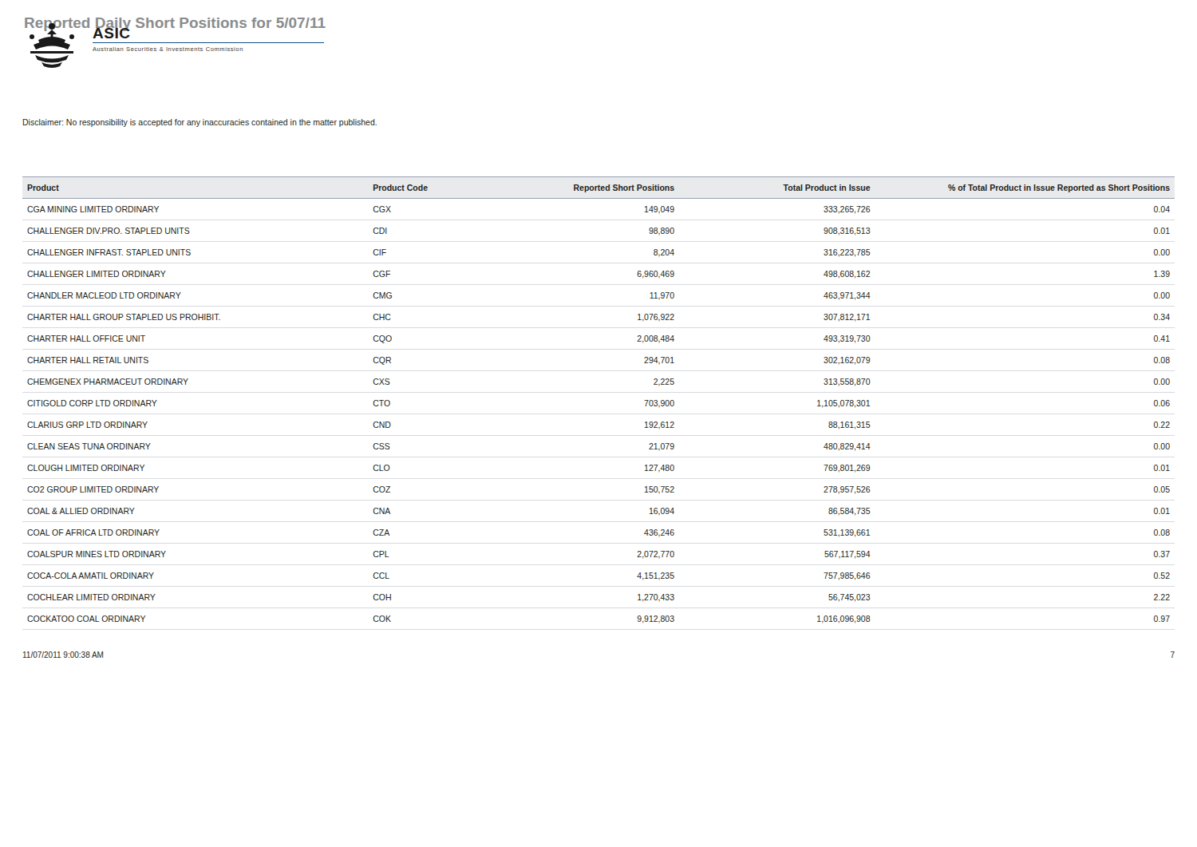ASIC
Australian Securities & Investments Commission
Reported Daily Short Positions for 5/07/11
Disclaimer: No responsibility is accepted for any inaccuracies contained in the matter published.
| Product | Product Code | Reported Short Positions | Total Product in Issue | % of Total Product in Issue Reported as Short Positions |
| --- | --- | --- | --- | --- |
| CGA MINING LIMITED ORDINARY | CGX | 149,049 | 333,265,726 | 0.04 |
| CHALLENGER DIV.PRO. STAPLED UNITS | CDI | 98,890 | 908,316,513 | 0.01 |
| CHALLENGER INFRAST. STAPLED UNITS | CIF | 8,204 | 316,223,785 | 0.00 |
| CHALLENGER LIMITED ORDINARY | CGF | 6,960,469 | 498,608,162 | 1.39 |
| CHANDLER MACLEOD LTD ORDINARY | CMG | 11,970 | 463,971,344 | 0.00 |
| CHARTER HALL GROUP STAPLED US PROHIBIT. | CHC | 1,076,922 | 307,812,171 | 0.34 |
| CHARTER HALL OFFICE UNIT | CQO | 2,008,484 | 493,319,730 | 0.41 |
| CHARTER HALL RETAIL UNITS | CQR | 294,701 | 302,162,079 | 0.08 |
| CHEMGENEX PHARMACEUT ORDINARY | CXS | 2,225 | 313,558,870 | 0.00 |
| CITIGOLD CORP LTD ORDINARY | CTO | 703,900 | 1,105,078,301 | 0.06 |
| CLARIUS GRP LTD ORDINARY | CND | 192,612 | 88,161,315 | 0.22 |
| CLEAN SEAS TUNA ORDINARY | CSS | 21,079 | 480,829,414 | 0.00 |
| CLOUGH LIMITED ORDINARY | CLO | 127,480 | 769,801,269 | 0.01 |
| CO2 GROUP LIMITED ORDINARY | COZ | 150,752 | 278,957,526 | 0.05 |
| COAL & ALLIED ORDINARY | CNA | 16,094 | 86,584,735 | 0.01 |
| COAL OF AFRICA LTD ORDINARY | CZA | 436,246 | 531,139,661 | 0.08 |
| COALSPUR MINES LTD ORDINARY | CPL | 2,072,770 | 567,117,594 | 0.37 |
| COCA-COLA AMATIL ORDINARY | CCL | 4,151,235 | 757,985,646 | 0.52 |
| COCHLEAR LIMITED ORDINARY | COH | 1,270,433 | 56,745,023 | 2.22 |
| COCKATOO COAL ORDINARY | COK | 9,912,803 | 1,016,096,908 | 0.97 |
11/07/2011 9:00:38 AM 7